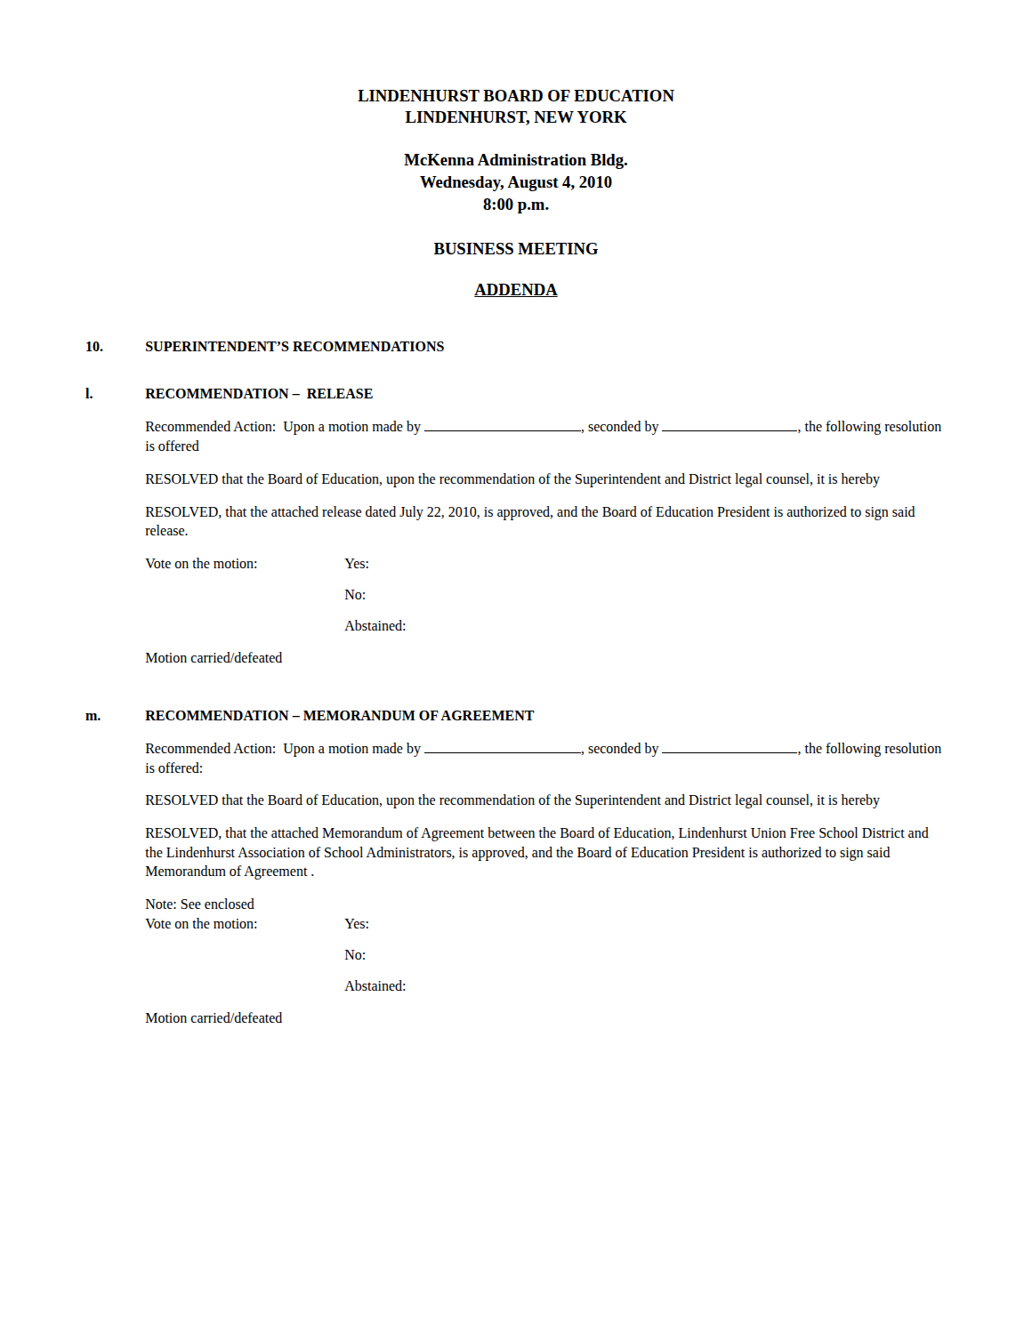LINDENHURST BOARD OF EDUCATION
LINDENHURST, NEW YORK
McKenna Administration Bldg.
Wednesday, August 4, 2010
8:00 p.m.
BUSINESS MEETING
ADDENDA
10.
SUPERINTENDENT’S RECOMMENDATIONS
l.
RECOMMENDATION – RELEASE
Recommended Action: Upon a motion made by , seconded by , the following resolution is offered
RESOLVED that the Board of Education, upon the recommendation of the Superintendent and District legal counsel, it is hereby
RESOLVED, that the attached release dated July 22, 2010, is approved, and the Board of Education President is authorized to sign said release.
Vote on the motion:
Yes:
No:
Abstained:
Motion carried/defeated
m.
RECOMMENDATION – MEMORANDUM OF AGREEMENT
Recommended Action: Upon a motion made by , seconded by , the following resolution is offered:
RESOLVED that the Board of Education, upon the recommendation of the Superintendent and District legal counsel, it is hereby
RESOLVED, that the attached Memorandum of Agreement between the Board of Education, Lindenhurst Union Free School District and the Lindenhurst Association of School Administrators, is approved, and the Board of Education President is authorized to sign said Memorandum of Agreement .
Note: See enclosed
Vote on the motion:
Yes:
No:
Abstained:
Motion carried/defeated